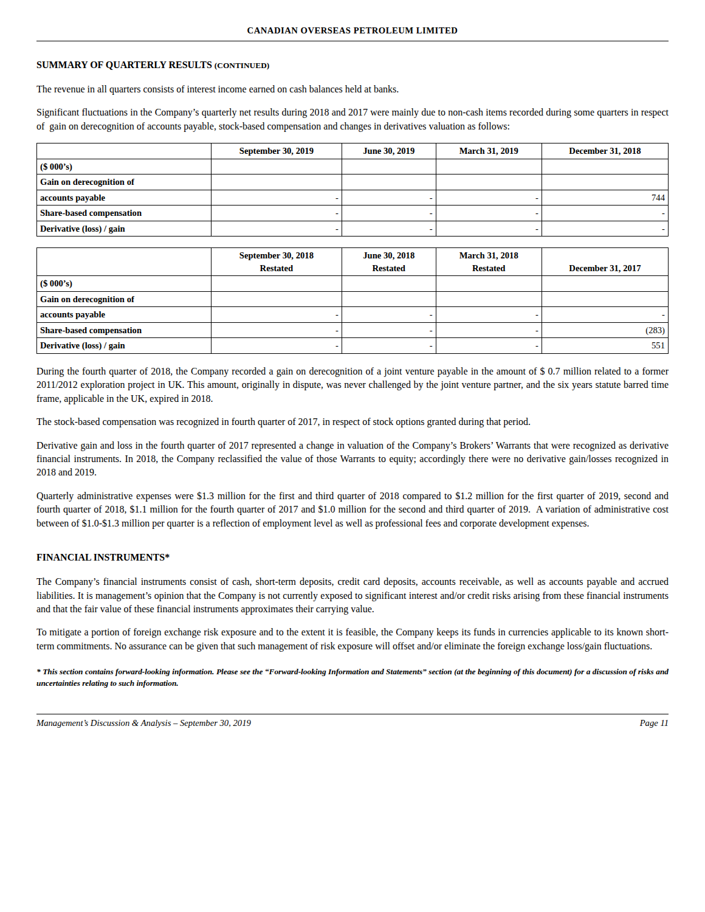CANADIAN OVERSEAS PETROLEUM LIMITED
SUMMARY OF QUARTERLY RESULTS (CONTINUED)
The revenue in all quarters consists of interest income earned on cash balances held at banks.
Significant fluctuations in the Company’s quarterly net results during 2018 and 2017 were mainly due to non-cash items recorded during some quarters in respect of gain on derecognition of accounts payable, stock-based compensation and changes in derivatives valuation as follows:
| | September 30, 2019 | June 30, 2019 | March 31, 2019 | December 31, 2018 |
| ($ 000’s) | | | | |
| Gain on derecognition of | | | | |
| accounts payable | - | - | - | 744 |
| Share-based compensation | - | - | - | - |
| Derivative (loss) / gain | - | - | - | - |
| | September 30, 2018 Restated | June 30, 2018 Restated | March 31, 2018 Restated | December 31, 2017 |
| ($ 000’s) | | | | |
| Gain on derecognition of | | | | |
| accounts payable | - | - | - | - |
| Share-based compensation | - | - | - | (283) |
| Derivative (loss) / gain | - | - | - | 551 |
During the fourth quarter of 2018, the Company recorded a gain on derecognition of a joint venture payable in the amount of $ 0.7 million related to a former 2011/2012 exploration project in UK. This amount, originally in dispute, was never challenged by the joint venture partner, and the six years statute barred time frame, applicable in the UK, expired in 2018.
The stock-based compensation was recognized in fourth quarter of 2017, in respect of stock options granted during that period.
Derivative gain and loss in the fourth quarter of 2017 represented a change in valuation of the Company’s Brokers’ Warrants that were recognized as derivative financial instruments. In 2018, the Company reclassified the value of those Warrants to equity; accordingly there were no derivative gain/losses recognized in 2018 and 2019.
Quarterly administrative expenses were $1.3 million for the first and third quarter of 2018 compared to $1.2 million for the first quarter of 2019, second and fourth quarter of 2018, $1.1 million for the fourth quarter of 2017 and $1.0 million for the second and third quarter of 2019. A variation of administrative cost between of $1.0-$1.3 million per quarter is a reflection of employment level as well as professional fees and corporate development expenses.
FINANCIAL INSTRUMENTS*
The Company’s financial instruments consist of cash, short-term deposits, credit card deposits, accounts receivable, as well as accounts payable and accrued liabilities. It is management’s opinion that the Company is not currently exposed to significant interest and/or credit risks arising from these financial instruments and that the fair value of these financial instruments approximates their carrying value.
To mitigate a portion of foreign exchange risk exposure and to the extent it is feasible, the Company keeps its funds in currencies applicable to its known short-term commitments. No assurance can be given that such management of risk exposure will offset and/or eliminate the foreign exchange loss/gain fluctuations.
* This section contains forward-looking information. Please see the “Forward-looking Information and Statements” section (at the beginning of this document) for a discussion of risks and uncertainties relating to such information.
Management’s Discussion & Analysis – September 30, 2019 Page 11